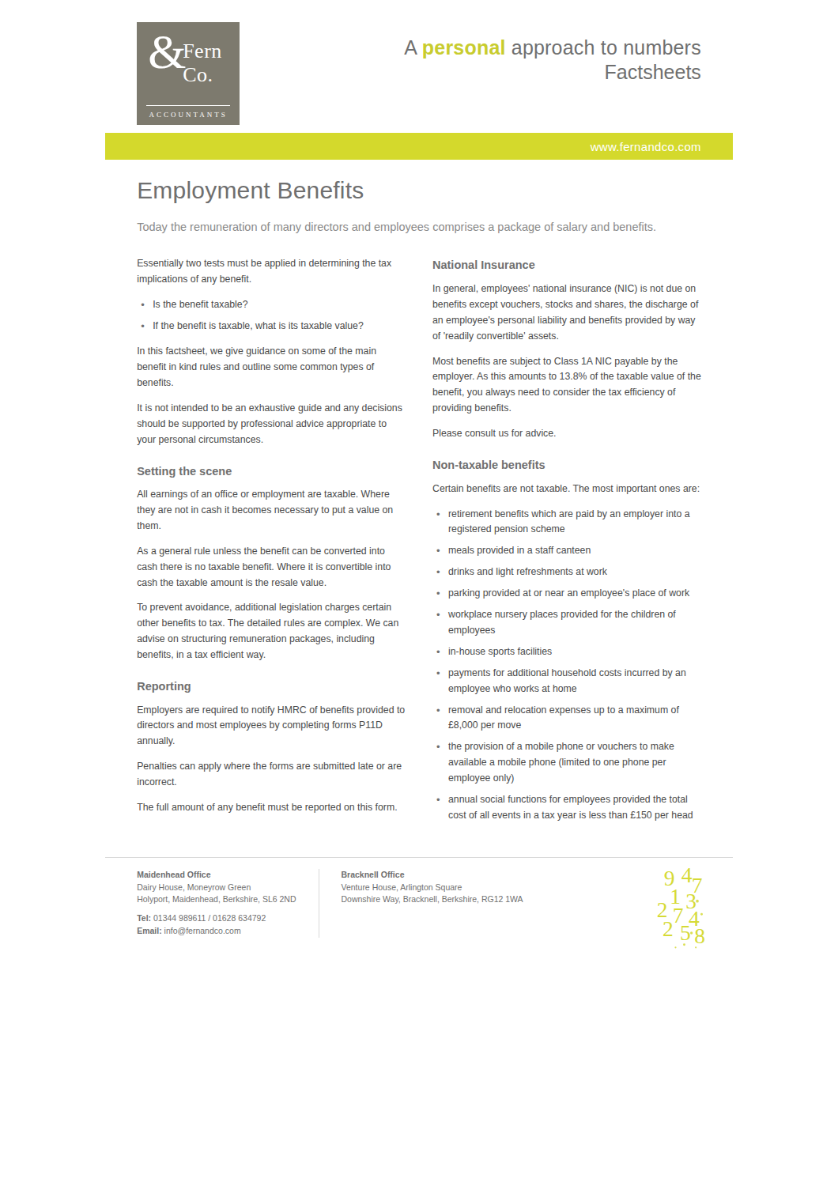&
Fern
Co.
ACCOUNTANTS
A personal approach to numbers
Factsheets
www.fernandco.com
Employment Benefits
Today the remuneration of many directors and employees comprises a package of salary and benefits.
Essentially two tests must be applied in determining the tax implications of any benefit.
Is the benefit taxable?
If the benefit is taxable, what is its taxable value?
In this factsheet, we give guidance on some of the main benefit in kind rules and outline some common types of benefits.
It is not intended to be an exhaustive guide and any decisions should be supported by professional advice appropriate to your personal circumstances.
Setting the scene
All earnings of an office or employment are taxable. Where they are not in cash it becomes necessary to put a value on them.
As a general rule unless the benefit can be converted into cash there is no taxable benefit. Where it is convertible into cash the taxable amount is the resale value.
To prevent avoidance, additional legislation charges certain other benefits to tax. The detailed rules are complex. We can advise on structuring remuneration packages, including benefits, in a tax efficient way.
Reporting
Employers are required to notify HMRC of benefits provided to directors and most employees by completing forms P11D annually.
Penalties can apply where the forms are submitted late or are incorrect.
The full amount of any benefit must be reported on this form.
National Insurance
In general, employees' national insurance (NIC) is not due on benefits except vouchers, stocks and shares, the discharge of an employee's personal liability and benefits provided by way of 'readily convertible' assets.
Most benefits are subject to Class 1A NIC payable by the employer. As this amounts to 13.8% of the taxable value of the benefit, you always need to consider the tax efficiency of providing benefits.
Please consult us for advice.
Non-taxable benefits
Certain benefits are not taxable. The most important ones are:
retirement benefits which are paid by an employer into a registered pension scheme
meals provided in a staff canteen
drinks and light refreshments at work
parking provided at or near an employee's place of work
workplace nursery places provided for the children of employees
in-house sports facilities
payments for additional household costs incurred by an employee who works at home
removal and relocation expenses up to a maximum of £8,000 per move
the provision of a mobile phone or vouchers to make available a mobile phone (limited to one phone per employee only)
annual social functions for employees provided the total cost of all events in a tax year is less than £150 per head
Maidenhead Office
Dairy House, Moneyrow Green
Holyport, Maidenhead, Berkshire, SL6 2ND
Tel: 01344 989611 / 01628 634792
Email: info@fernandco.com
Bracknell Office
Venture House, Arlington Square
Downshire Way, Bracknell, Berkshire, RG12 1WA
9 4 7 1 3 2 7 4 2 5 8